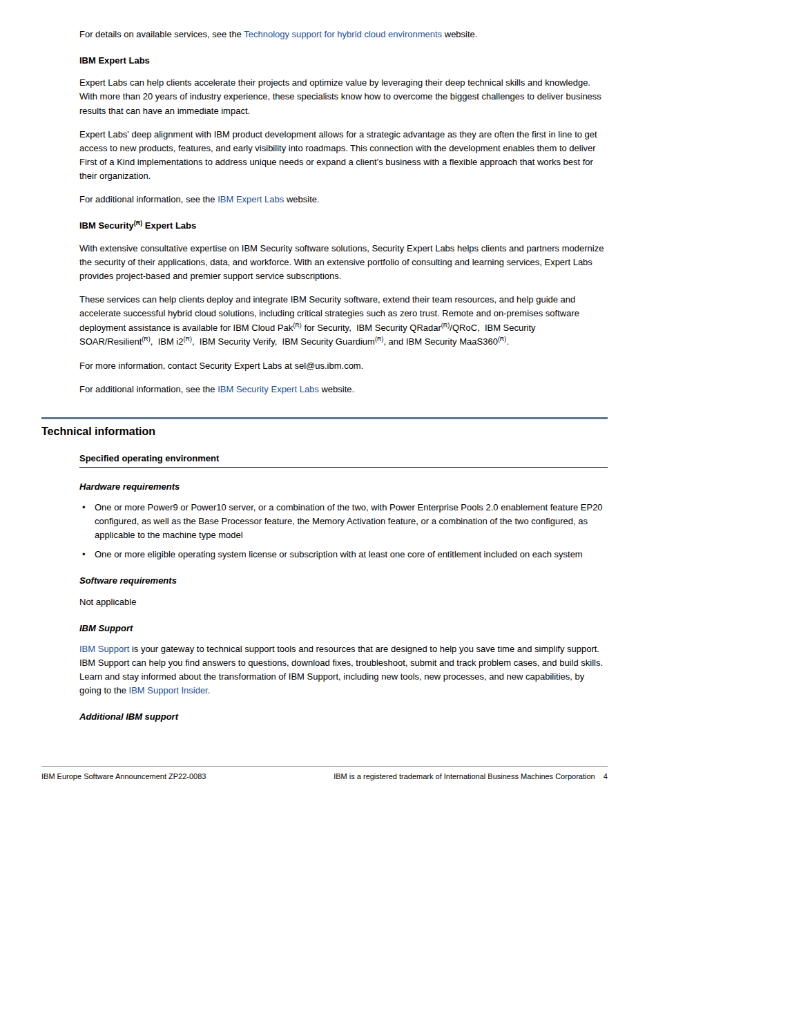For details on available services, see the Technology support for hybrid cloud environments website.
IBM Expert Labs
Expert Labs can help clients accelerate their projects and optimize value by leveraging their deep technical skills and knowledge. With more than 20 years of industry experience, these specialists know how to overcome the biggest challenges to deliver business results that can have an immediate impact.
Expert Labs' deep alignment with IBM product development allows for a strategic advantage as they are often the first in line to get access to new products, features, and early visibility into roadmaps. This connection with the development enables them to deliver First of a Kind implementations to address unique needs or expand a client's business with a flexible approach that works best for their organization.
For additional information, see the IBM Expert Labs website.
IBM Security(R) Expert Labs
With extensive consultative expertise on IBM Security software solutions, Security Expert Labs helps clients and partners modernize the security of their applications, data, and workforce. With an extensive portfolio of consulting and learning services, Expert Labs provides project-based and premier support service subscriptions.
These services can help clients deploy and integrate IBM Security software, extend their team resources, and help guide and accelerate successful hybrid cloud solutions, including critical strategies such as zero trust. Remote and on-premises software deployment assistance is available for IBM Cloud Pak(R) for Security, IBM Security QRadar(R)/QRoC, IBM Security SOAR/Resilient(R), IBM i2(R), IBM Security Verify, IBM Security Guardium(R), and IBM Security MaaS360(R).
For more information, contact Security Expert Labs at sel@us.ibm.com.
For additional information, see the IBM Security Expert Labs website.
Technical information
Specified operating environment
Hardware requirements
One or more Power9 or Power10 server, or a combination of the two, with Power Enterprise Pools 2.0 enablement feature EP20 configured, as well as the Base Processor feature, the Memory Activation feature, or a combination of the two configured, as applicable to the machine type model
One or more eligible operating system license or subscription with at least one core of entitlement included on each system
Software requirements
Not applicable
IBM Support
IBM Support is your gateway to technical support tools and resources that are designed to help you save time and simplify support. IBM Support can help you find answers to questions, download fixes, troubleshoot, submit and track problem cases, and build skills. Learn and stay informed about the transformation of IBM Support, including new tools, new processes, and new capabilities, by going to the IBM Support Insider.
Additional IBM support
IBM Europe Software Announcement ZP22-0083 IBM is a registered trademark of International Business Machines Corporation 4